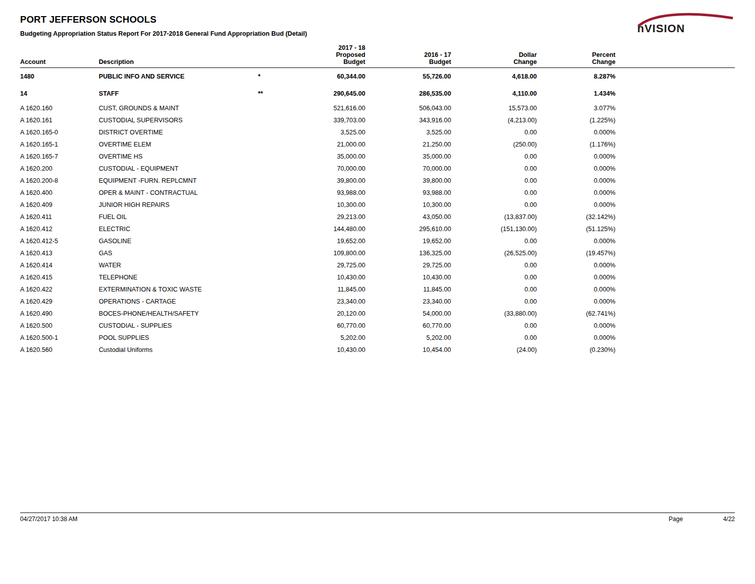PORT JEFFERSON SCHOOLS
Budgeting Appropriation Status Report For 2017-2018 General Fund Appropriation Bud (Detail)
nVISION
| Account | Description | | 2017 - 18 Proposed Budget | 2016 - 17 Budget | Dollar Change | Percent Change | |
| --- | --- | --- | --- | --- | --- | --- | --- |
| 1480 | PUBLIC INFO AND SERVICE | * | 60,344.00 | 55,726.00 | 4,618.00 | 8.287% | |
| 14 | STAFF | ** | 290,645.00 | 286,535.00 | 4,110.00 | 1.434% | |
| A 1620.160 | CUST, GROUNDS & MAINT | | 521,616.00 | 506,043.00 | 15,573.00 | 3.077% | |
| A 1620.161 | CUSTODIAL SUPERVISORS | | 339,703.00 | 343,916.00 | (4,213.00) | (1.225%) | |
| A 1620.165-0 | DISTRICT OVERTIME | | 3,525.00 | 3,525.00 | 0.00 | 0.000% | |
| A 1620.165-1 | OVERTIME ELEM | | 21,000.00 | 21,250.00 | (250.00) | (1.176%) | |
| A 1620.165-7 | OVERTIME HS | | 35,000.00 | 35,000.00 | 0.00 | 0.000% | |
| A 1620.200 | CUSTODIAL - EQUIPMENT | | 70,000.00 | 70,000.00 | 0.00 | 0.000% | |
| A 1620.200-8 | EQUIPMENT -FURN. REPLCMNT | | 39,800.00 | 39,800.00 | 0.00 | 0.000% | |
| A 1620.400 | OPER & MAINT - CONTRACTUAL | | 93,988.00 | 93,988.00 | 0.00 | 0.000% | |
| A 1620.409 | JUNIOR HIGH REPAIRS | | 10,300.00 | 10,300.00 | 0.00 | 0.000% | |
| A 1620.411 | FUEL OIL | | 29,213.00 | 43,050.00 | (13,837.00) | (32.142%) | |
| A 1620.412 | ELECTRIC | | 144,480.00 | 295,610.00 | (151,130.00) | (51.125%) | |
| A 1620.412-5 | GASOLINE | | 19,652.00 | 19,652.00 | 0.00 | 0.000% | |
| A 1620.413 | GAS | | 109,800.00 | 136,325.00 | (26,525.00) | (19.457%) | |
| A 1620.414 | WATER | | 29,725.00 | 29,725.00 | 0.00 | 0.000% | |
| A 1620.415 | TELEPHONE | | 10,430.00 | 10,430.00 | 0.00 | 0.000% | |
| A 1620.422 | EXTERMINATION & TOXIC WASTE | | 11,845.00 | 11,845.00 | 0.00 | 0.000% | |
| A 1620.429 | OPERATIONS - CARTAGE | | 23,340.00 | 23,340.00 | 0.00 | 0.000% | |
| A 1620.490 | BOCES-PHONE/HEALTH/SAFETY | | 20,120.00 | 54,000.00 | (33,880.00) | (62.741%) | |
| A 1620.500 | CUSTODIAL - SUPPLIES | | 60,770.00 | 60,770.00 | 0.00 | 0.000% | |
| A 1620.500-1 | POOL SUPPLIES | | 5,202.00 | 5,202.00 | 0.00 | 0.000% | |
| A 1620.560 | Custodial Uniforms | | 10,430.00 | 10,454.00 | (24.00) | (0.230%) | |
04/27/2017 10:38 AM
Page 4/22